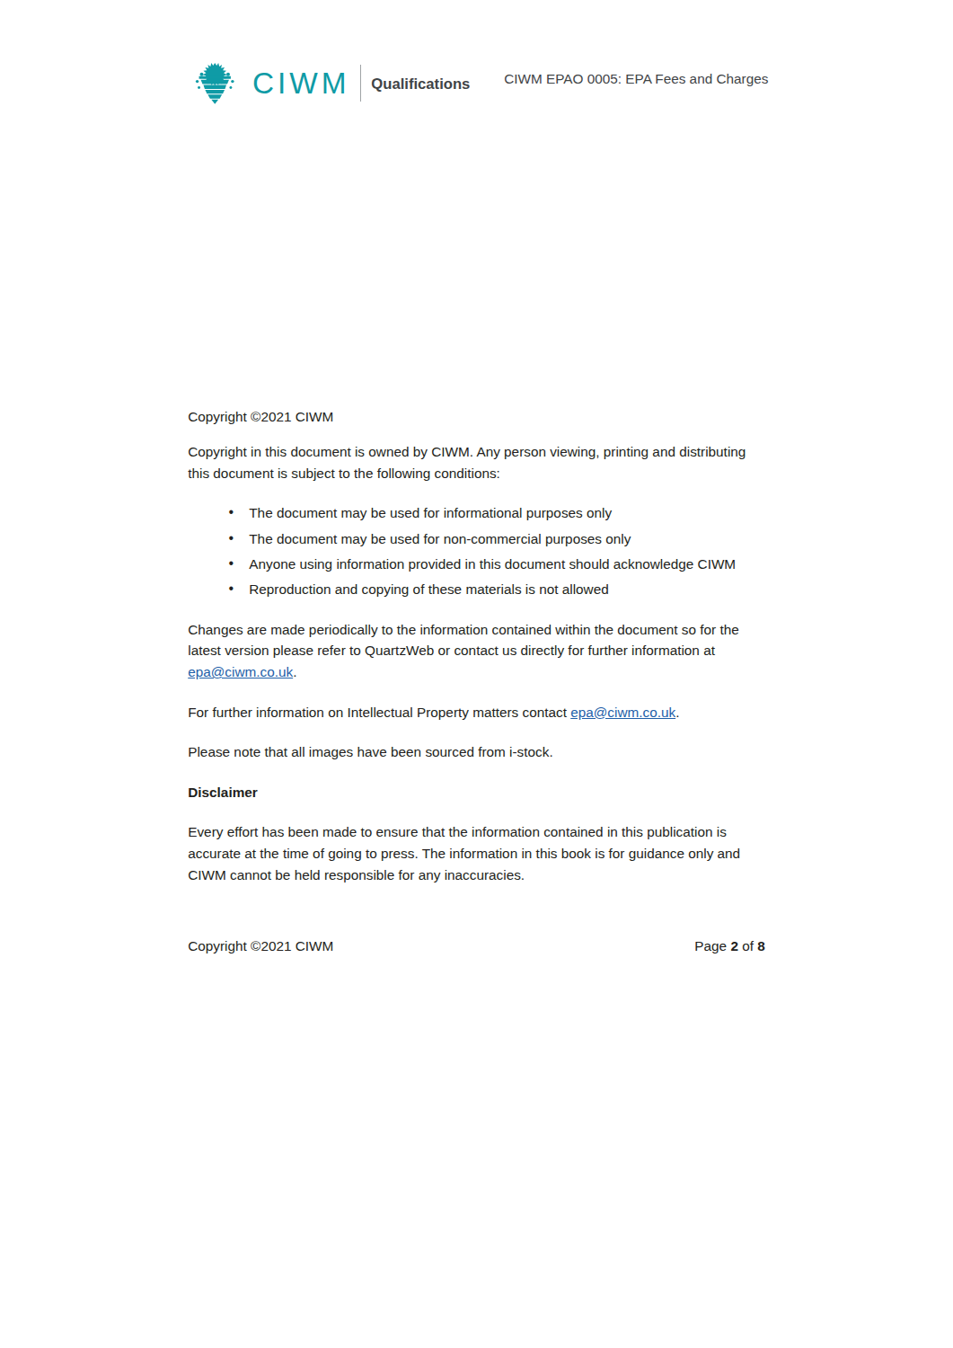CIWM Qualifications
CIWM EPAO 0005: EPA Fees and Charges
Copyright ©2021 CIWM
Copyright in this document is owned by CIWM. Any person viewing, printing and distributing this document is subject to the following conditions:
The document may be used for informational purposes only
The document may be used for non-commercial purposes only
Anyone using information provided in this document should acknowledge CIWM
Reproduction and copying of these materials is not allowed
Changes are made periodically to the information contained within the document so for the latest version please refer to QuartzWeb or contact us directly for further information at epa@ciwm.co.uk.
For further information on Intellectual Property matters contact epa@ciwm.co.uk.
Please note that all images have been sourced from i-stock.
Disclaimer
Every effort has been made to ensure that the information contained in this publication is accurate at the time of going to press. The information in this book is for guidance only and CIWM cannot be held responsible for any inaccuracies.
Copyright ©2021 CIWM
Page 2 of 8